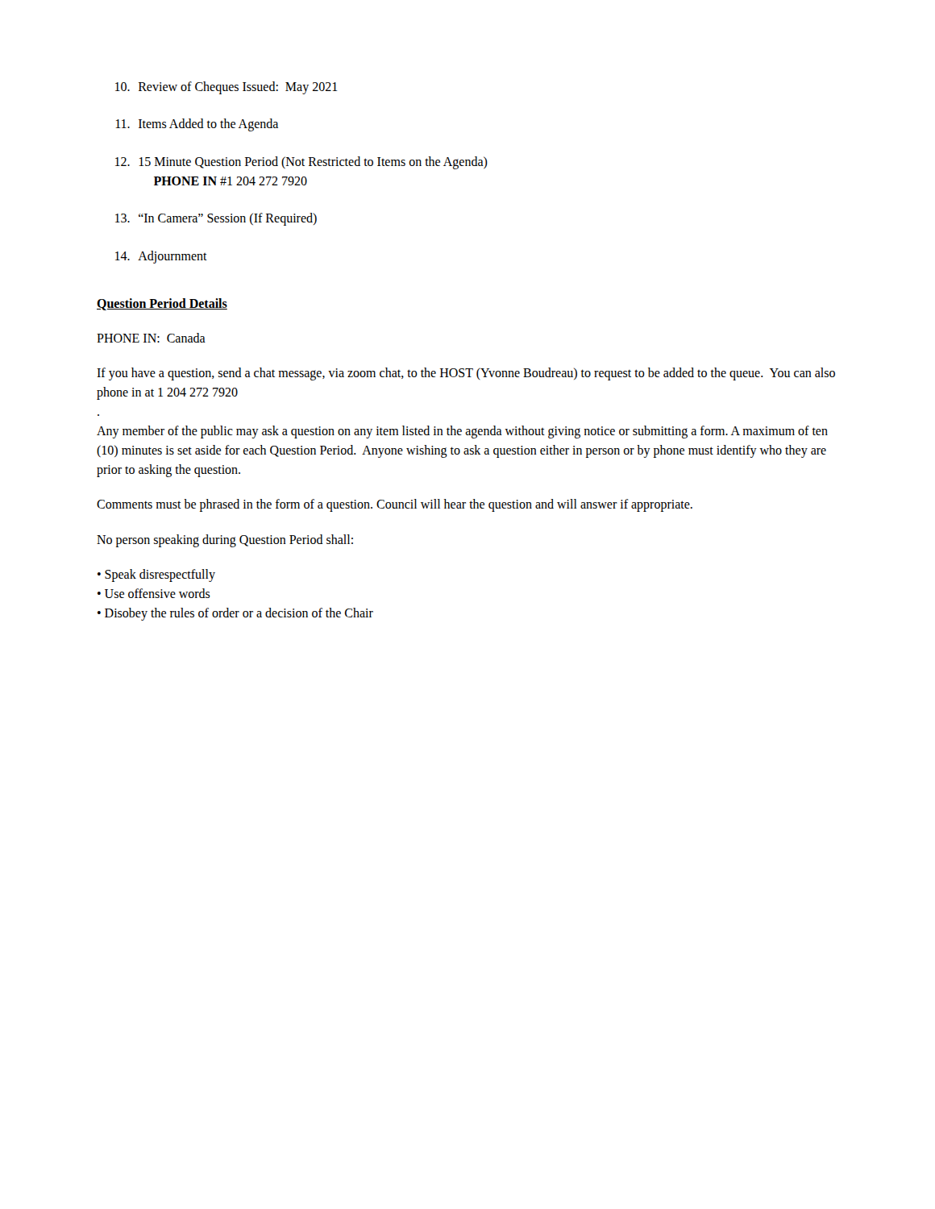10. Review of Cheques Issued: May 2021
11. Items Added to the Agenda
12. 15 Minute Question Period (Not Restricted to Items on the Agenda) PHONE IN #1 204 272 7920
13.“In Camera” Session (If Required)
14. Adjournment
Question Period Details
PHONE IN: Canada
If you have a question, send a chat message, via zoom chat, to the HOST (Yvonne Boudreau) to request to be added to the queue. You can also phone in at 1 204 272 7920
.
Any member of the public may ask a question on any item listed in the agenda without giving notice or submitting a form. A maximum of ten (10) minutes is set aside for each Question Period. Anyone wishing to ask a question either in person or by phone must identify who they are prior to asking the question.
Comments must be phrased in the form of a question. Council will hear the question and will answer if appropriate.
No person speaking during Question Period shall:
Speak disrespectfully
Use offensive words
Disobey the rules of order or a decision of the Chair